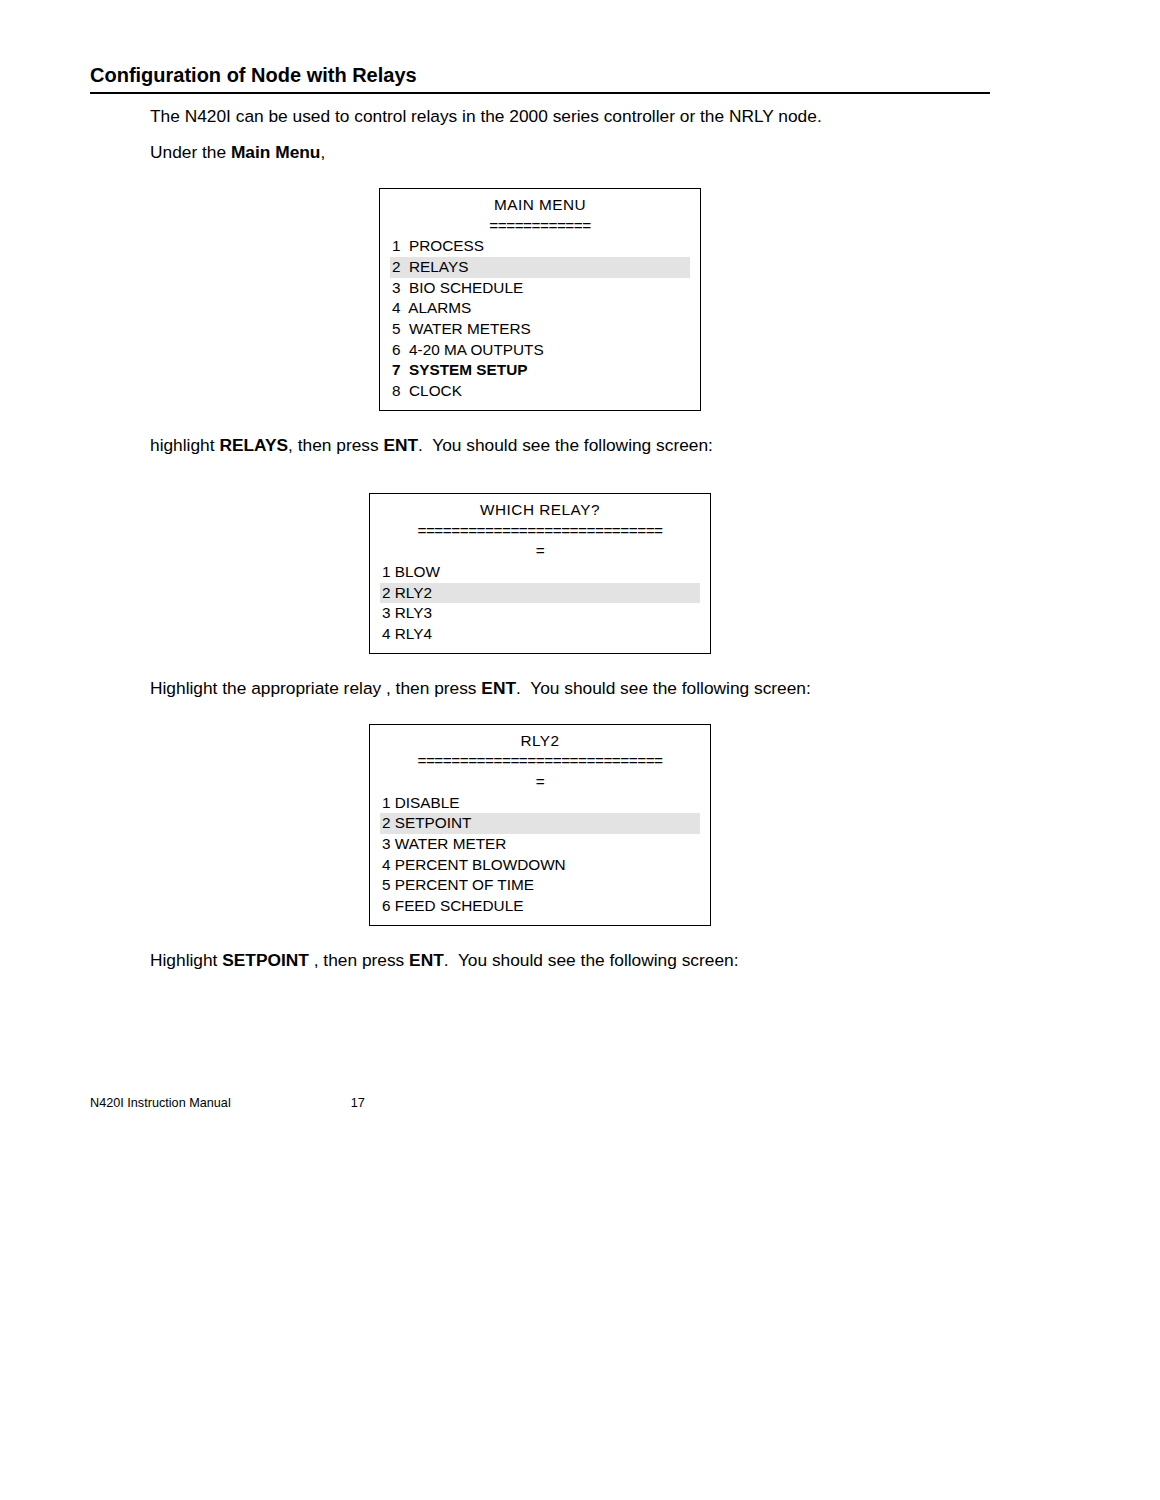Configuration of Node with Relays
The N420I can be used to control relays in the 2000 series controller or the NRLY node.
Under the Main Menu,
MAIN MENU
============
1 PROCESS
2 RELAYS
3 BIO SCHEDULE
4 ALARMS
5 WATER METERS
6 4-20 MA OUTPUTS
7 SYSTEM SETUP
8 CLOCK
highlight RELAYS, then press ENT. You should see the following screen:
WHICH RELAY?
=============================
=
1 BLOW
2 RLY2
3 RLY3
4 RLY4
Highlight the appropriate relay , then press ENT. You should see the following screen:
RLY2
=============================
=
1 DISABLE
2 SETPOINT
3 WATER METER
4 PERCENT BLOWDOWN
5 PERCENT OF TIME
6 FEED SCHEDULE
Highlight SETPOINT , then press ENT. You should see the following screen:
N420I Instruction Manual
17